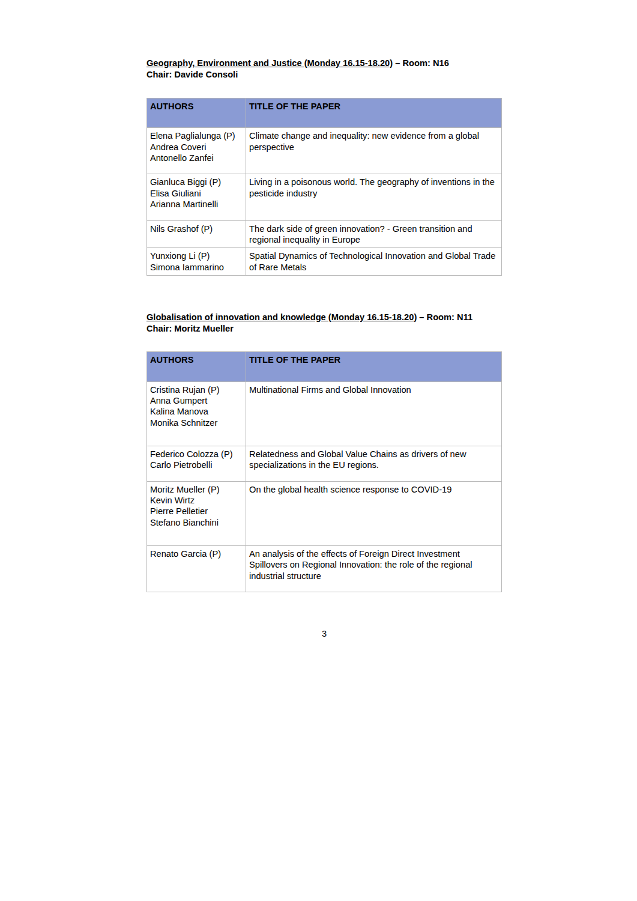Geography, Environment and Justice (Monday 16.15-18.20) – Room: N16
Chair: Davide Consoli
| AUTHORS | TITLE OF THE PAPER |
| --- | --- |
| Elena Paglialunga (P) Andrea Coveri Antonello Zanfei | Climate change and inequality: new evidence from a global perspective |
| Gianluca Biggi (P) Elisa Giuliani Arianna Martinelli | Living in a poisonous world. The geography of inventions in the pesticide industry |
| Nils Grashof (P) | The dark side of green innovation? - Green transition and regional inequality in Europe |
| Yunxiong Li (P) Simona Iammarino | Spatial Dynamics of Technological Innovation and Global Trade of Rare Metals |
Globalisation of innovation and knowledge (Monday 16.15-18.20) – Room: N11
Chair: Moritz Mueller
| AUTHORS | TITLE OF THE PAPER |
| --- | --- |
| Cristina Rujan (P) Anna Gumpert Kalina Manova Monika Schnitzer | Multinational Firms and Global Innovation |
| Federico Colozza (P) Carlo Pietrobelli | Relatedness and Global Value Chains as drivers of new specializations in the EU regions. |
| Moritz Mueller (P) Kevin Wirtz Pierre Pelletier Stefano Bianchini | On the global health science response to COVID-19 |
| Renato Garcia (P) | An analysis of the effects of Foreign Direct Investment Spillovers on Regional Innovation: the role of the regional industrial structure |
3